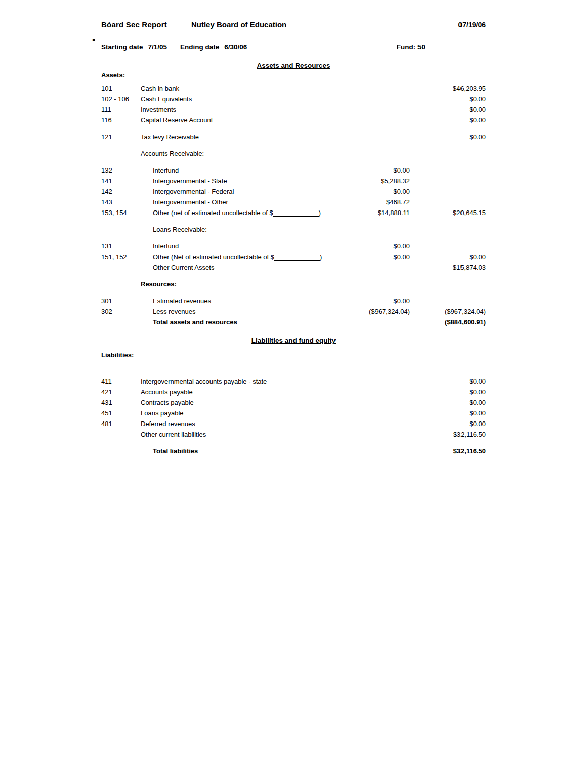•
Bóard Sec Report Nutley Board of Education 07/19/06
Starting date 7/1/05 Ending date 6/30/06 Fund: 50
Assets and Resources
Assets:
| 101 | Cash in bank | | $46,203.95 |
| 102 - 106 | Cash Equivalents | | $0.00 |
| 111 | Investments | | $0.00 |
| 116 | Capital Reserve Account | | $0.00 |
| 121 | Tax levy Receivable | | $0.00 |
| | Accounts Receivable: | | |
| 132 | Interfund | $0.00 | |
| 141 | Intergovernmental - State | $5,288.32 | |
| 142 | Intergovernmental - Federal | $0.00 | |
| 143 | Intergovernmental - Other | $468.72 | |
| 153, 154 | Other (net of estimated uncollectable of $ ) | $14,888.11 | $20,645.15 |
| | Loans Receivable: | | |
| 131 | Interfund | $0.00 | |
| 151, 152 | Other (Net of estimated uncollectable of $ ) | $0.00 | $0.00 |
| | Other Current Assets | | $15,874.03 |
| | Resources: | | |
| 301 | Estimated revenues | $0.00 | |
| 302 | Less revenues | ($967,324.04) | ($967,324.04) |
| | Total assets and resources | | ($884,600.91) |
Liabilities and fund equity
Liabilities:
| 411 | Intergovernmental accounts payable - state | | $0.00 |
| 421 | Accounts payable | | $0.00 |
| 431 | Contracts payable | | $0.00 |
| 451 | Loans payable | | $0.00 |
| 481 | Deferred revenues | | $0.00 |
| | Other current liabilities | | $32,116.50 |
| | Total liabilities | | $32,116.50 |